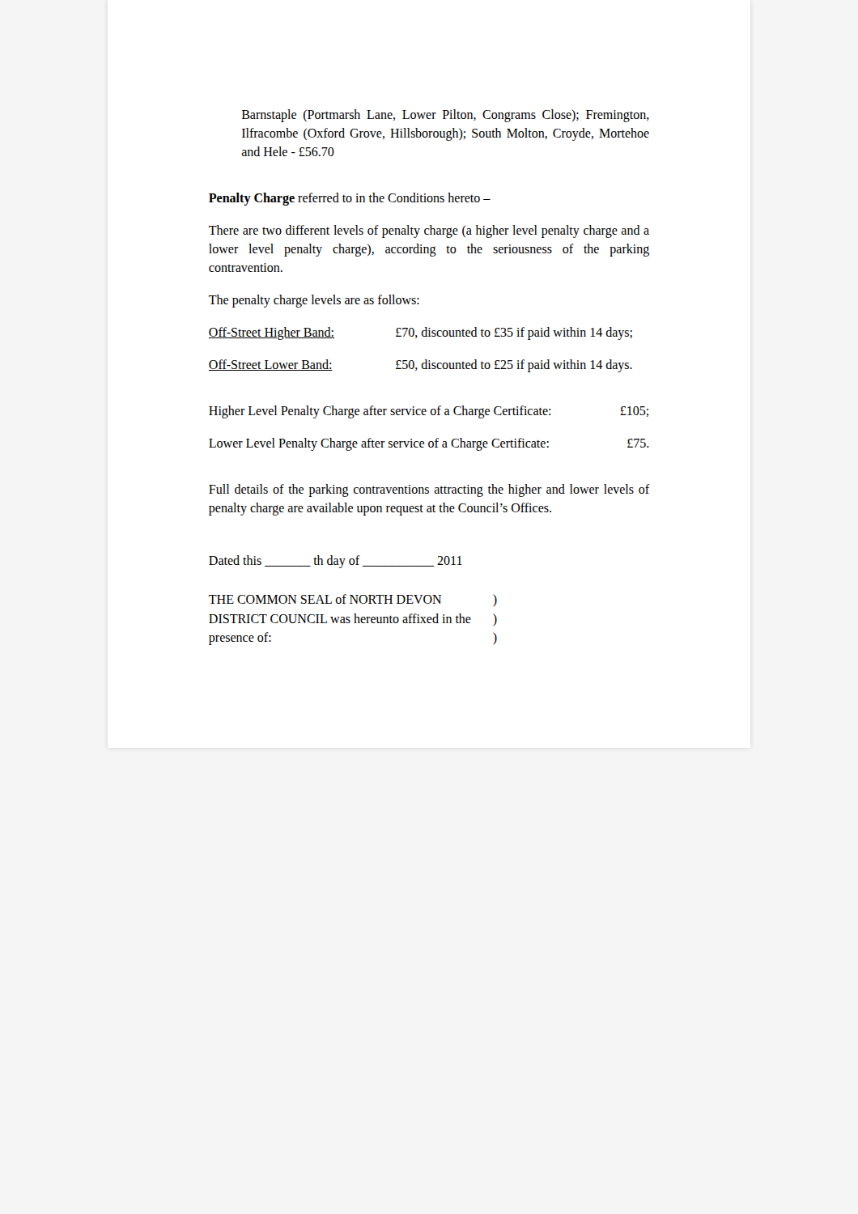Barnstaple (Portmarsh Lane, Lower Pilton, Congrams Close); Fremington, Ilfracombe (Oxford Grove, Hillsborough); South Molton, Croyde, Mortehoe and Hele - £56.70
Penalty Charge referred to in the Conditions hereto –
There are two different levels of penalty charge (a higher level penalty charge and a lower level penalty charge), according to the seriousness of the parking contravention.
The penalty charge levels are as follows:
| Off-Street Higher Band: | £70, discounted to £35 if paid within 14 days; |
| Off-Street Lower Band: | £50, discounted to £25 if paid within 14 days. |
| Higher Level Penalty Charge after service of a Charge Certificate: | £105; |
| Lower Level Penalty Charge after service of a Charge Certificate: | £75. |
Full details of the parking contraventions attracting the higher and lower levels of penalty charge are available upon request at the Council’s Offices.
Dated this _______ th day of ___________ 2011
| THE COMMON SEAL of NORTH DEVON | ) |
| DISTRICT COUNCIL was hereunto affixed in the | ) |
| presence of: | ) |